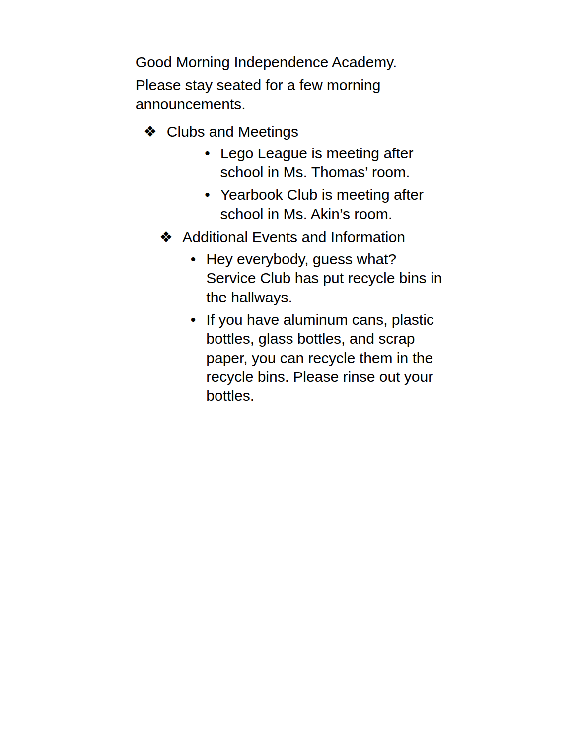Good Morning Independence Academy.
Please stay seated for a few morning announcements.
Clubs and Meetings
Lego League is meeting after school in Ms. Thomas’ room.
Yearbook Club is meeting after school in Ms. Akin’s room.
Additional Events and Information
Hey everybody, guess what? Service Club has put recycle bins in the hallways.
If you have aluminum cans, plastic bottles, glass bottles, and scrap paper, you can recycle them in the recycle bins. Please rinse out your bottles.